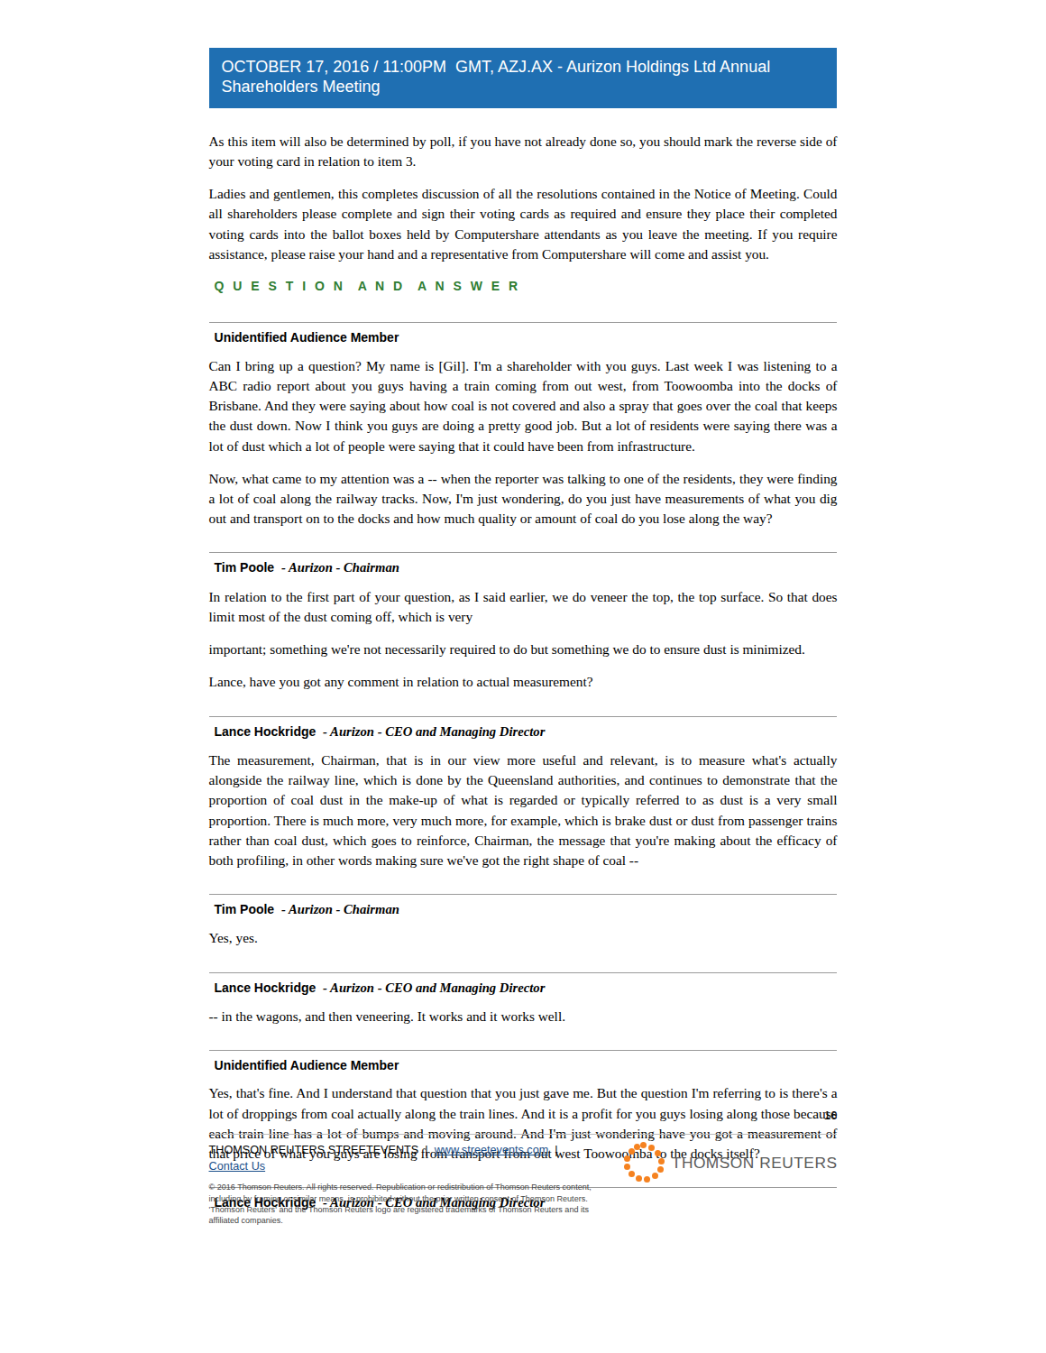OCTOBER 17, 2016 / 11:00PM GMT, AZJ.AX - Aurizon Holdings Ltd Annual Shareholders Meeting
As this item will also be determined by poll, if you have not already done so, you should mark the reverse side of your voting card in relation to item 3.
Ladies and gentlemen, this completes discussion of all the resolutions contained in the Notice of Meeting. Could all shareholders please complete and sign their voting cards as required and ensure they place their completed voting cards into the ballot boxes held by Computershare attendants as you leave the meeting. If you require assistance, please raise your hand and a representative from Computershare will come and assist you.
Q U E S T I O N A N D A N S W E R
Unidentified Audience Member
Can I bring up a question? My name is [Gil]. I'm a shareholder with you guys. Last week I was listening to a ABC radio report about you guys having a train coming from out west, from Toowoomba into the docks of Brisbane. And they were saying about how coal is not covered and also a spray that goes over the coal that keeps the dust down. Now I think you guys are doing a pretty good job. But a lot of residents were saying there was a lot of dust which a lot of people were saying that it could have been from infrastructure.
Now, what came to my attention was a -- when the reporter was talking to one of the residents, they were finding a lot of coal along the railway tracks. Now, I'm just wondering, do you just have measurements of what you dig out and transport on to the docks and how much quality or amount of coal do you lose along the way?
Tim Poole - Aurizon - Chairman
In relation to the first part of your question, as I said earlier, we do veneer the top, the top surface. So that does limit most of the dust coming off, which is very
important; something we're not necessarily required to do but something we do to ensure dust is minimized.
Lance, have you got any comment in relation to actual measurement?
Lance Hockridge - Aurizon - CEO and Managing Director
The measurement, Chairman, that is in our view more useful and relevant, is to measure what's actually alongside the railway line, which is done by the Queensland authorities, and continues to demonstrate that the proportion of coal dust in the make-up of what is regarded or typically referred to as dust is a very small proportion. There is much more, very much more, for example, which is brake dust or dust from passenger trains rather than coal dust, which goes to reinforce, Chairman, the message that you're making about the efficacy of both profiling, in other words making sure we've got the right shape of coal --
Tim Poole - Aurizon - Chairman
Yes, yes.
Lance Hockridge - Aurizon - CEO and Managing Director
-- in the wagons, and then veneering. It works and it works well.
Unidentified Audience Member
Yes, that's fine. And I understand that question that you just gave me. But the question I'm referring to is there's a lot of droppings from coal actually along the train lines. And it is a profit for you guys losing along those because each train line has a lot of bumps and moving around. And I'm just wondering have you got a measurement of that price of what you guys are losing from transport from out west Toowoomba to the docks itself?
Lance Hockridge - Aurizon - CEO and Managing Director
16
THOMSON REUTERS STREETEVENTS | www.streetevents.com | Contact Us
© 2016 Thomson Reuters. All rights reserved. Republication or redistribution of Thomson Reuters content, including by framing or similar means, is prohibited without the prior written consent of Thomson Reuters. 'Thomson Reuters' and the Thomson Reuters logo are registered trademarks of Thomson Reuters and its affiliated companies.
THOMSON REUTERS